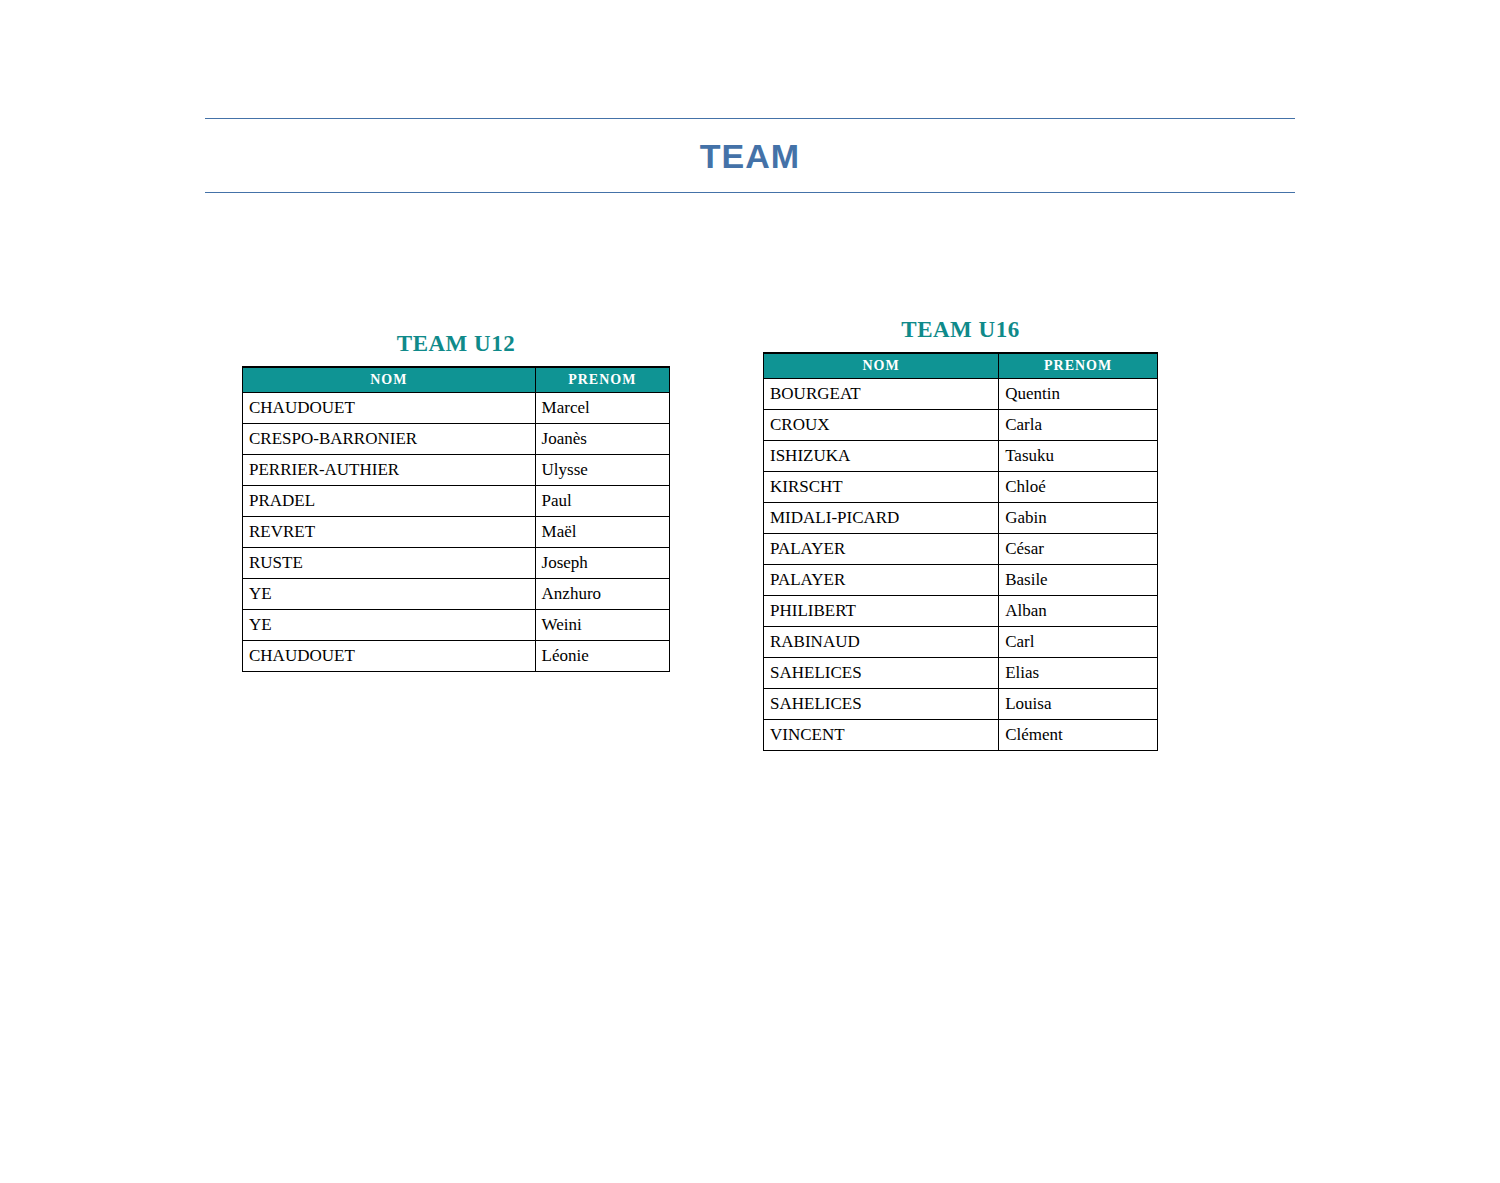TEAM
TEAM U12
| NOM | PRENOM |
| --- | --- |
| CHAUDOUET | Marcel |
| CRESPO-BARRONIER | Joanès |
| PERRIER-AUTHIER | Ulysse |
| PRADEL | Paul |
| REVRET | Maël |
| RUSTE | Joseph |
| YE | Anzhuro |
| YE | Weini |
| CHAUDOUET | Léonie |
TEAM U16
| NOM | PRENOM |
| --- | --- |
| BOURGEAT | Quentin |
| CROUX | Carla |
| ISHIZUKA | Tasuku |
| KIRSCHT | Chloé |
| MIDALI-PICARD | Gabin |
| PALAYER | César |
| PALAYER | Basile |
| PHILIBERT | Alban |
| RABINAUD | Carl |
| SAHELICES | Elias |
| SAHELICES | Louisa |
| VINCENT | Clément |